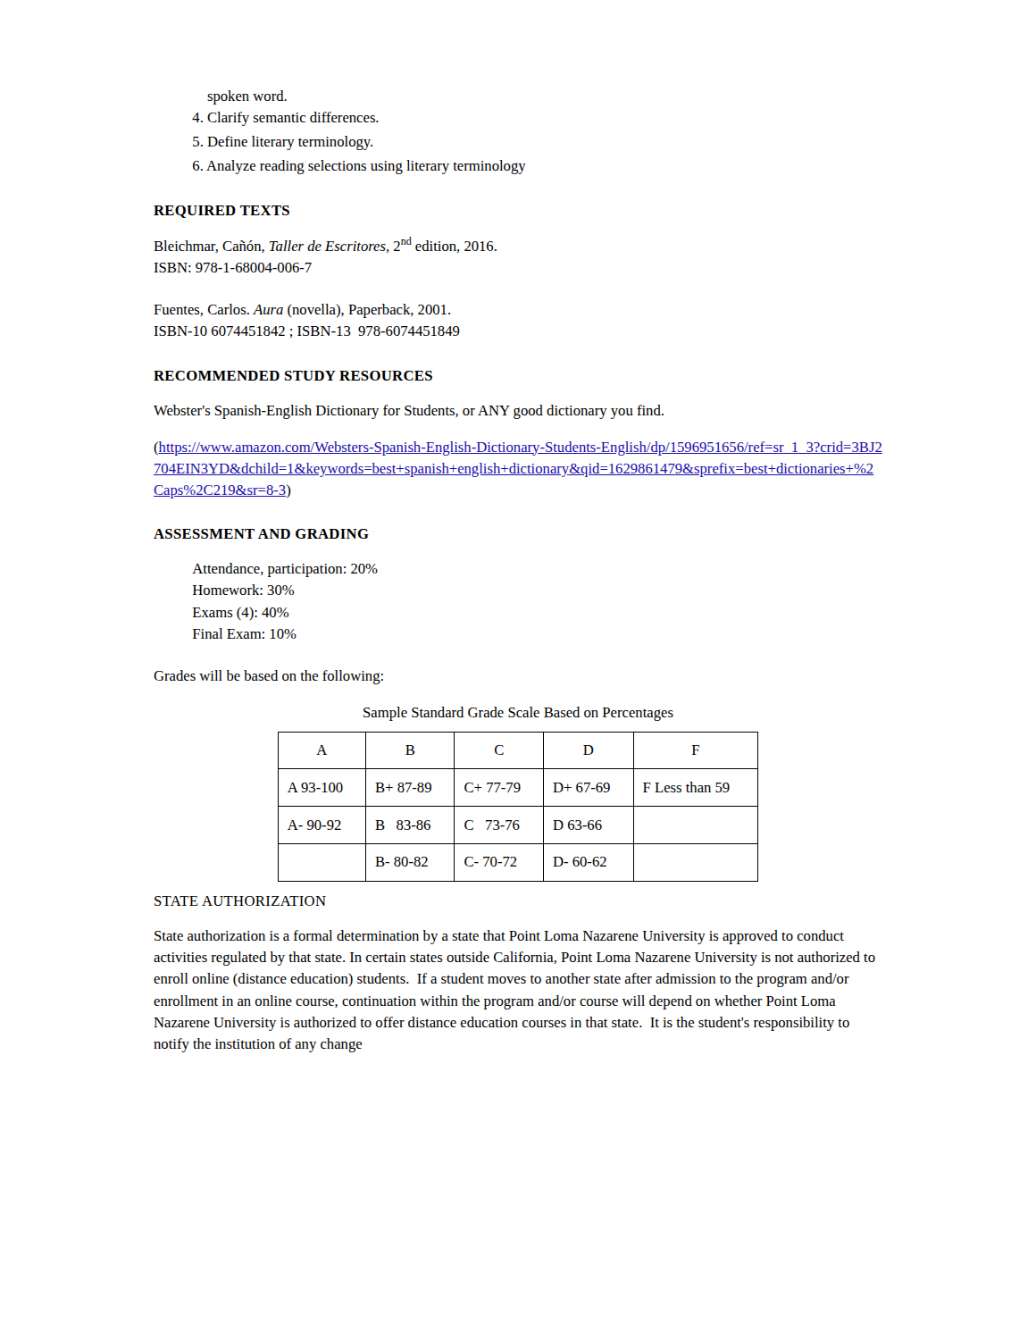spoken word.
4. Clarify semantic differences.
5. Define literary terminology.
6. Analyze reading selections using literary terminology
REQUIRED TEXTS
Bleichmar, Cañón, Taller de Escritores, 2nd edition, 2016.
ISBN: 978-1-68004-006-7
Fuentes, Carlos. Aura (novella), Paperback, 2001.
ISBN-10 6074451842 ; ISBN-13 978-6074451849
RECOMMENDED STUDY RESOURCES
Webster's Spanish-English Dictionary for Students, or ANY good dictionary you find.
(https://www.amazon.com/Websters-Spanish-English-Dictionary-Students-English/dp/1596951656/ref=sr_1_3?crid=3BJ2704EIN3YD&dchild=1&keywords=best+spanish+english+dictionary&qid=1629861479&sprefix=best+dictionaries+%2Caps%2C219&sr=8-3)
ASSESSMENT AND GRADING
Attendance, participation: 20%
Homework: 30%
Exams (4): 40%
Final Exam: 10%
Grades will be based on the following:
Sample Standard Grade Scale Based on Percentages
| A | B | C | D | F |
| A 93-100 | B+ 87-89 | C+ 77-79 | D+ 67-69 | F Less than 59 |
| A- 90-92 | B 83-86 | C 73-76 | D 63-66 | |
| | B- 80-82 | C- 70-72 | D- 60-62 | |
STATE AUTHORIZATION
State authorization is a formal determination by a state that Point Loma Nazarene University is approved to conduct activities regulated by that state. In certain states outside California, Point Loma Nazarene University is not authorized to enroll online (distance education) students. If a student moves to another state after admission to the program and/or enrollment in an online course, continuation within the program and/or course will depend on whether Point Loma Nazarene University is authorized to offer distance education courses in that state. It is the student's responsibility to notify the institution of any change